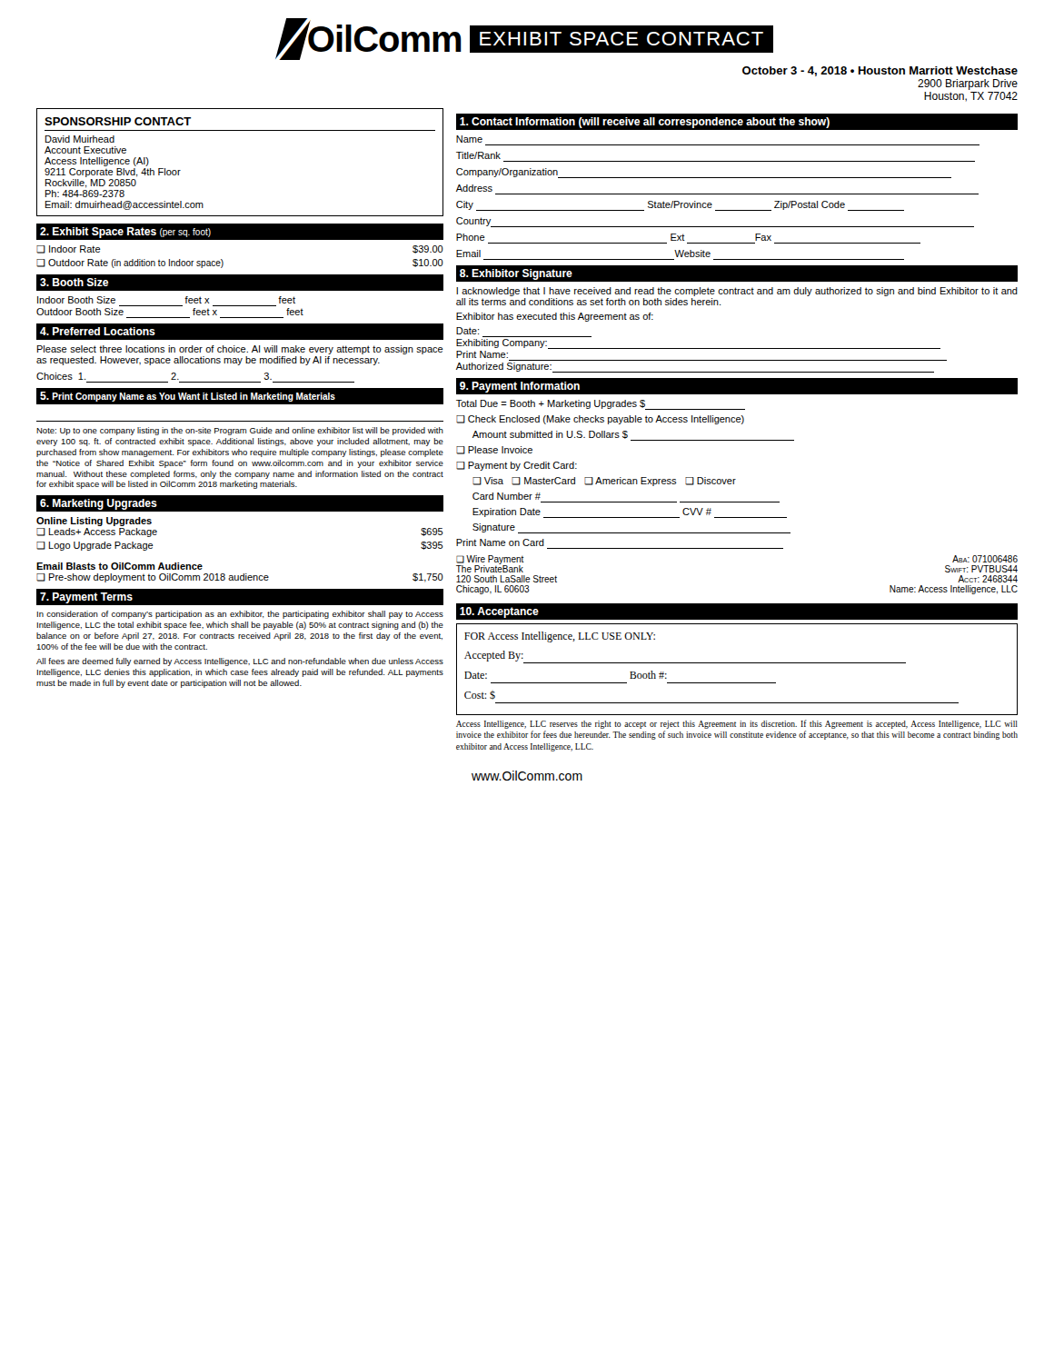╱OilComm EXHIBIT SPACE CONTRACT
October 3 - 4, 2018 • Houston Marriott Westchase
2900 Briarpark Drive
Houston, TX 77042
SPONSORSHIP CONTACT
David Muirhead
Account Executive
Access Intelligence (AI)
9211 Corporate Blvd, 4th Floor
Rockville, MD 20850
Ph: 484-869-2378
Email: dmuirhead@accessintel.com
2. Exhibit Space Rates (per sq. foot)
❑ Indoor Rate$39.00
❑ Outdoor Rate (in addition to Indoor space)$10.00
3. Booth Size
Indoor Booth Size feet x feet
Outdoor Booth Size feet x feet
4. Preferred Locations
Please select three locations in order of choice. AI will make every attempt to assign space as requested. However, space allocations may be modified by AI if necessary.
Choices 1. 2. 3.
5. Print Company Name as You Want it Listed in Marketing Materials
Note: Up to one company listing in the on-site Program Guide and online exhibitor list will be provided with every 100 sq. ft. of contracted exhibit space. Additional listings, above your included allotment, may be purchased from show management. For exhibitors who require multiple company listings, please complete the “Notice of Shared Exhibit Space” form found on www.oilcomm.com and in your exhibitor service manual. Without these completed forms, only the company name and information listed on the contract for exhibit space will be listed in OilComm 2018 marketing materials.
6. Marketing Upgrades
Online Listing Upgrades
❑ Leads+ Access Package$695
❑ Logo Upgrade Package$395
Email Blasts to OilComm Audience
❑ Pre-show deployment to OilComm 2018 audience$1,750
7. Payment Terms
In consideration of company’s participation as an exhibitor, the participating exhibitor shall pay to Access Intelligence, LLC the total exhibit space fee, which shall be payable (a) 50% at contract signing and (b) the balance on or before April 27, 2018. For contracts received April 28, 2018 to the first day of the event, 100% of the fee will be due with the contract.
All fees are deemed fully earned by Access Intelligence, LLC and non-refundable when due unless Access Intelligence, LLC denies this application, in which case fees already paid will be refunded. ALL payments must be made in full by event date or participation will not be allowed.
1. Contact Information (will receive all correspondence about the show)
Name
Title/Rank
Company/Organization
Address
City State/Province Zip/Postal Code
Country
Phone Ext Fax
Email Website
8. Exhibitor Signature
I acknowledge that I have received and read the complete contract and am duly authorized to sign and bind Exhibitor to it and all its terms and conditions as set forth on both sides herein.
Exhibitor has executed this Agreement as of:
Date:
Exhibiting Company:
Print Name:
Authorized Signature:
9. Payment Information
Total Due = Booth + Marketing Upgrades $
❑ Check Enclosed (Make checks payable to Access Intelligence)
Amount submitted in U.S. Dollars $
❑ Please Invoice
❑ Payment by Credit Card:
❑ Visa ❑ MasterCard ❑ American Express ❑ Discover
Card Number #
Expiration Date CVV #
Signature
Print Name on Card
❑ Wire Payment
The PrivateBank
120 South LaSalle Street
Chicago, IL 60603
Aba: 071006486
Swift: PVTBUS44
Acct: 2468344
Name: Access Intelligence, LLC
10. Acceptance
FOR Access Intelligence, LLC USE ONLY:
Accepted By:
Date: Booth #:
Cost: $
Access Intelligence, LLC reserves the right to accept or reject this Agreement in its discretion. If this Agreement is accepted, Access Intelligence, LLC will invoice the exhibitor for fees due hereunder. The sending of such invoice will constitute evidence of acceptance, so that this will become a contract binding both exhibitor and Access Intelligence, LLC.
www.OilComm.com